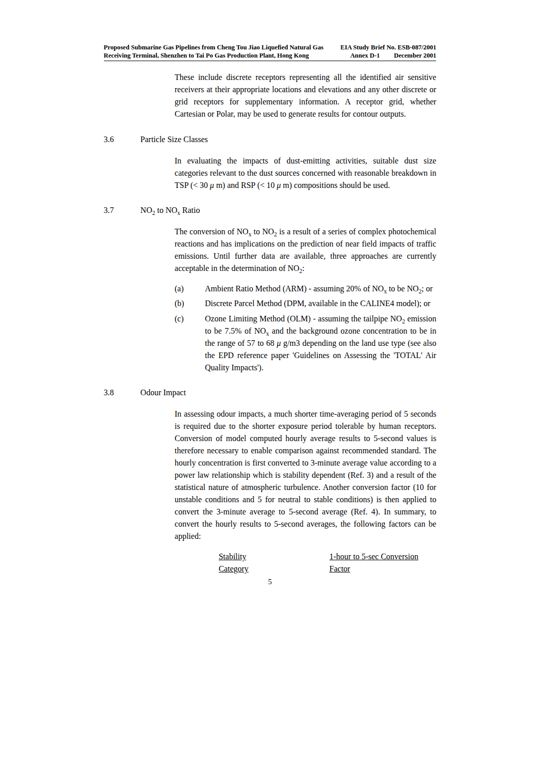Proposed Submarine Gas Pipelines from Cheng Tou Jiao Liquefied Natural Gas
EIA Study Brief No. ESB-087/2001
Receiving Terminal, Shenzhen to Tai Po Gas Production Plant, Hong Kong
Annex D-1 December 2001
These include discrete receptors representing all the identified air sensitive receivers at their appropriate locations and elevations and any other discrete or grid receptors for supplementary information. A receptor grid, whether Cartesian or Polar, may be used to generate results for contour outputs.
3.6
Particle Size Classes
In evaluating the impacts of dust-emitting activities, suitable dust size categories relevant to the dust sources concerned with reasonable breakdown in TSP (< 30 μ m) and RSP (< 10 μ m) compositions should be used.
3.7
NO2 to NOx Ratio
The conversion of NOx to NO2 is a result of a series of complex photochemical reactions and has implications on the prediction of near field impacts of traffic emissions. Until further data are available, three approaches are currently acceptable in the determination of NO2:
(a) Ambient Ratio Method (ARM) - assuming 20% of NOx to be NO2; or
(b) Discrete Parcel Method (DPM, available in the CALINE4 model); or
(c) Ozone Limiting Method (OLM) - assuming the tailpipe NO2 emission to be 7.5% of NOx and the background ozone concentration to be in the range of 57 to 68 μ g/m3 depending on the land use type (see also the EPD reference paper 'Guidelines on Assessing the 'TOTAL' Air Quality Impacts').
3.8
Odour Impact
In assessing odour impacts, a much shorter time-averaging period of 5 seconds is required due to the shorter exposure period tolerable by human receptors. Conversion of model computed hourly average results to 5-second values is therefore necessary to enable comparison against recommended standard. The hourly concentration is first converted to 3-minute average value according to a power law relationship which is stability dependent (Ref. 3) and a result of the statistical nature of atmospheric turbulence. Another conversion factor (10 for unstable conditions and 5 for neutral to stable conditions) is then applied to convert the 3-minute average to 5-second average (Ref. 4). In summary, to convert the hourly results to 5-second averages, the following factors can be applied:
Stability Category 1-hour to 5-sec Conversion Factor
5